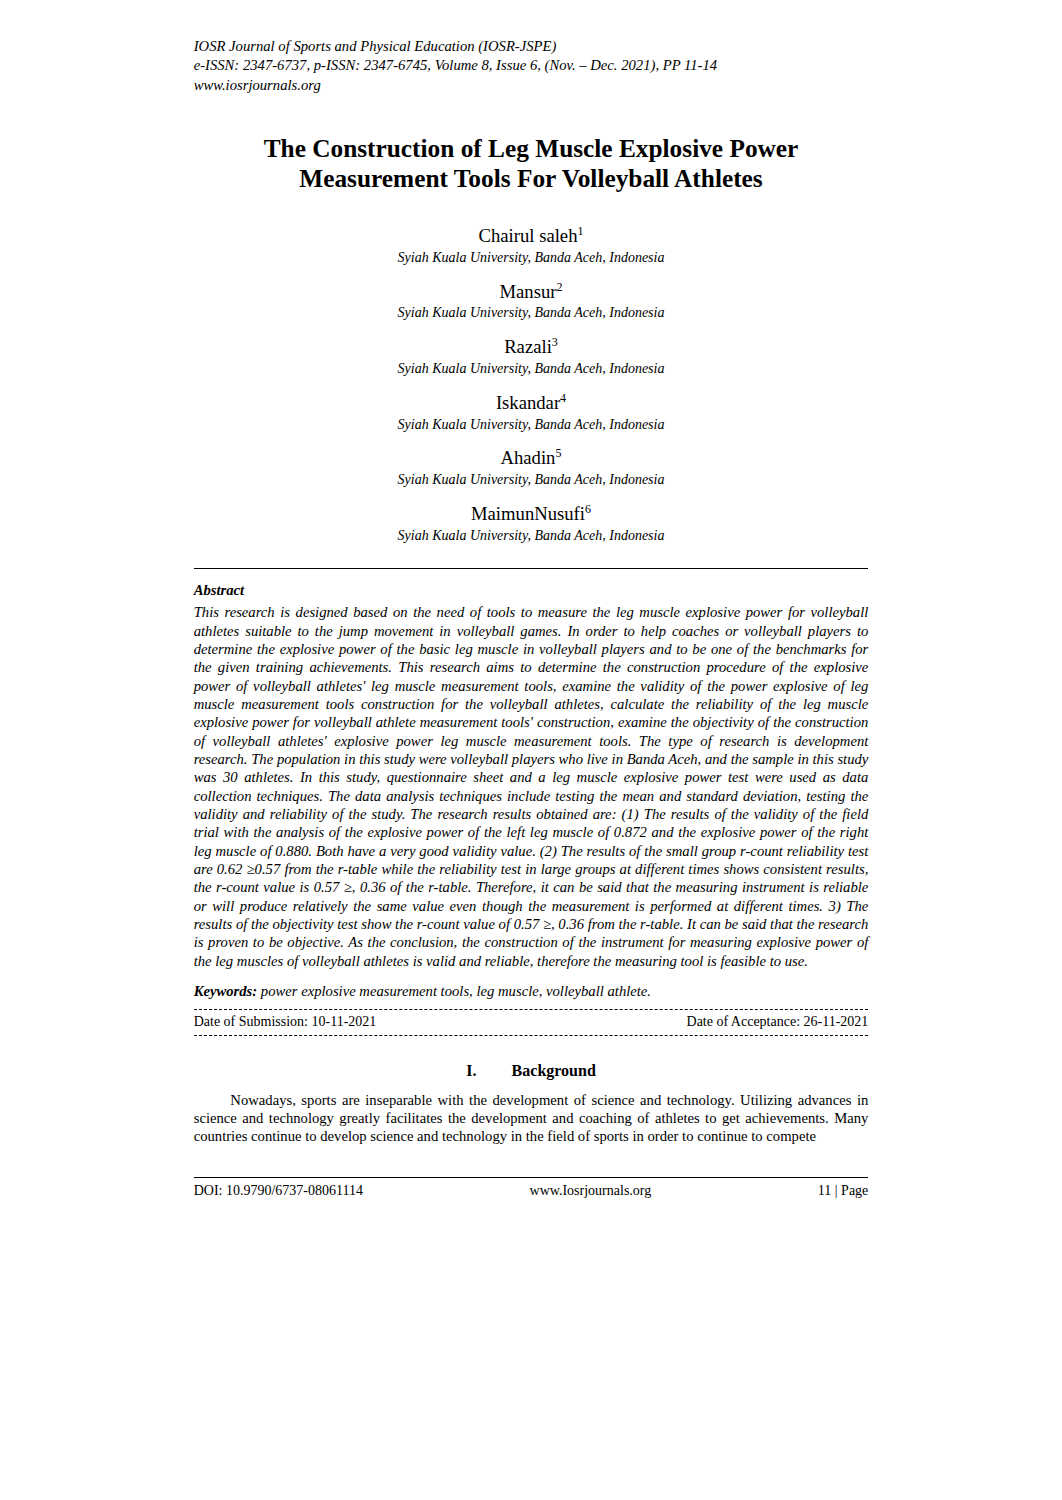IOSR Journal of Sports and Physical Education (IOSR-JSPE)
e-ISSN: 2347-6737, p-ISSN: 2347-6745, Volume 8, Issue 6, (Nov. – Dec. 2021), PP 11-14
www.iosrjournals.org
The Construction of Leg Muscle Explosive Power
Measurement Tools For Volleyball Athletes
Chairul saleh1
Syiah Kuala University, Banda Aceh, Indonesia
Mansur2
Syiah Kuala University, Banda Aceh, Indonesia
Razali3
Syiah Kuala University, Banda Aceh, Indonesia
Iskandar4
Syiah Kuala University, Banda Aceh, Indonesia
Ahadin5
Syiah Kuala University, Banda Aceh, Indonesia
MaimunNusufi6
Syiah Kuala University, Banda Aceh, Indonesia
Abstract
This research is designed based on the need of tools to measure the leg muscle explosive power for volleyball athletes suitable to the jump movement in volleyball games. In order to help coaches or volleyball players to determine the explosive power of the basic leg muscle in volleyball players and to be one of the benchmarks for the given training achievements. This research aims to determine the construction procedure of the explosive power of volleyball athletes' leg muscle measurement tools, examine the validity of the power explosive of leg muscle measurement tools construction for the volleyball athletes, calculate the reliability of the leg muscle explosive power for volleyball athlete measurement tools' construction, examine the objectivity of the construction of volleyball athletes' explosive power leg muscle measurement tools. The type of research is development research. The population in this study were volleyball players who live in Banda Aceh, and the sample in this study was 30 athletes. In this study, questionnaire sheet and a leg muscle explosive power test were used as data collection techniques. The data analysis techniques include testing the mean and standard deviation, testing the validity and reliability of the study. The research results obtained are: (1) The results of the validity of the field trial with the analysis of the explosive power of the left leg muscle of 0.872 and the explosive power of the right leg muscle of 0.880. Both have a very good validity value. (2) The results of the small group r-count reliability test are 0.62 ≥0.57 from the r-table while the reliability test in large groups at different times shows consistent results, the r-count value is 0.57 ≥, 0.36 of the r-table. Therefore, it can be said that the measuring instrument is reliable or will produce relatively the same value even though the measurement is performed at different times. 3) The results of the objectivity test show the r-count value of 0.57 ≥, 0.36 from the r-table. It can be said that the research is proven to be objective. As the conclusion, the construction of the instrument for measuring explosive power of the leg muscles of volleyball athletes is valid and reliable, therefore the measuring tool is feasible to use.
Keywords: power explosive measurement tools, leg muscle, volleyball athlete.
Date of Submission: 10-11-2021 Date of Acceptance: 26-11-2021
I. Background
Nowadays, sports are inseparable with the development of science and technology. Utilizing advances in science and technology greatly facilitates the development and coaching of athletes to get achievements. Many countries continue to develop science and technology in the field of sports in order to continue to compete
DOI: 10.9790/6737-08061114 www.Iosrjournals.org 11 | Page